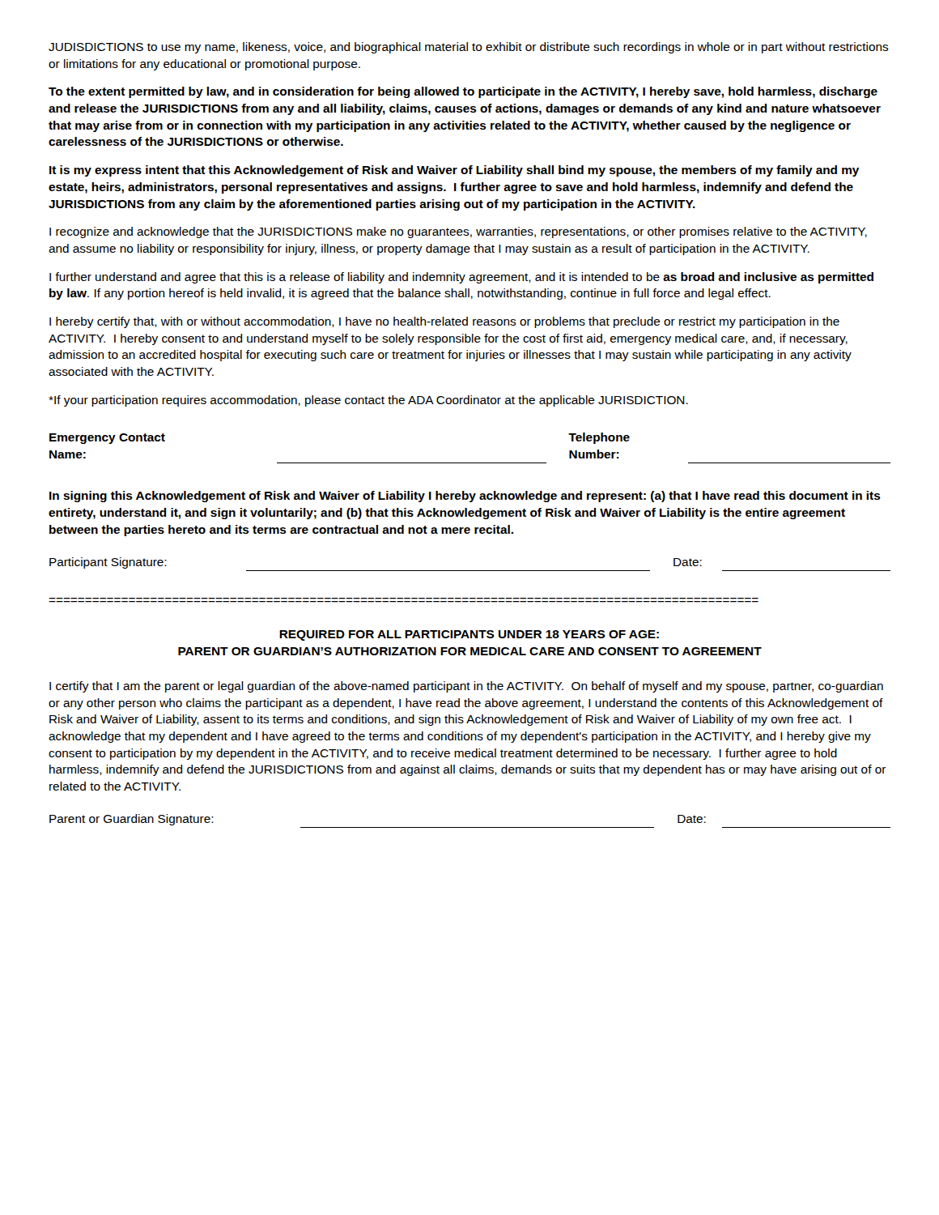JUDISDICTIONS to use my name, likeness, voice, and biographical material to exhibit or distribute such recordings in whole or in part without restrictions or limitations for any educational or promotional purpose.
To the extent permitted by law, and in consideration for being allowed to participate in the ACTIVITY, I hereby save, hold harmless, discharge and release the JURISDICTIONS from any and all liability, claims, causes of actions, damages or demands of any kind and nature whatsoever that may arise from or in connection with my participation in any activities related to the ACTIVITY, whether caused by the negligence or carelessness of the JURISDICTIONS or otherwise.
It is my express intent that this Acknowledgement of Risk and Waiver of Liability shall bind my spouse, the members of my family and my estate, heirs, administrators, personal representatives and assigns. I further agree to save and hold harmless, indemnify and defend the JURISDICTIONS from any claim by the aforementioned parties arising out of my participation in the ACTIVITY.
I recognize and acknowledge that the JURISDICTIONS make no guarantees, warranties, representations, or other promises relative to the ACTIVITY, and assume no liability or responsibility for injury, illness, or property damage that I may sustain as a result of participation in the ACTIVITY.
I further understand and agree that this is a release of liability and indemnity agreement, and it is intended to be as broad and inclusive as permitted by law. If any portion hereof is held invalid, it is agreed that the balance shall, notwithstanding, continue in full force and legal effect.
I hereby certify that, with or without accommodation, I have no health-related reasons or problems that preclude or restrict my participation in the ACTIVITY. I hereby consent to and understand myself to be solely responsible for the cost of first aid, emergency medical care, and, if necessary, admission to an accredited hospital for executing such care or treatment for injuries or illnesses that I may sustain while participating in any activity associated with the ACTIVITY.
*If your participation requires accommodation, please contact the ADA Coordinator at the applicable JURISDICTION.
| Emergency Contact Name: | | | Telephone Number: | |
In signing this Acknowledgement of Risk and Waiver of Liability I hereby acknowledge and represent: (a) that I have read this document in its entirety, understand it, and sign it voluntarily; and (b) that this Acknowledgement of Risk and Waiver of Liability is the entire agreement between the parties hereto and its terms are contractual and not a mere recital.
| Participant Signature: | | | Date: | |
==================================================================================================
REQUIRED FOR ALL PARTICIPANTS UNDER 18 YEARS OF AGE:
PARENT OR GUARDIAN’S AUTHORIZATION FOR MEDICAL CARE AND CONSENT TO AGREEMENT
I certify that I am the parent or legal guardian of the above-named participant in the ACTIVITY. On behalf of myself and my spouse, partner, co-guardian or any other person who claims the participant as a dependent, I have read the above agreement, I understand the contents of this Acknowledgement of Risk and Waiver of Liability, assent to its terms and conditions, and sign this Acknowledgement of Risk and Waiver of Liability of my own free act. I acknowledge that my dependent and I have agreed to the terms and conditions of my dependent's participation in the ACTIVITY, and I hereby give my consent to participation by my dependent in the ACTIVITY, and to receive medical treatment determined to be necessary. I further agree to hold harmless, indemnify and defend the JURISDICTIONS from and against all claims, demands or suits that my dependent has or may have arising out of or related to the ACTIVITY.
| Parent or Guardian Signature: | | | Date: | |